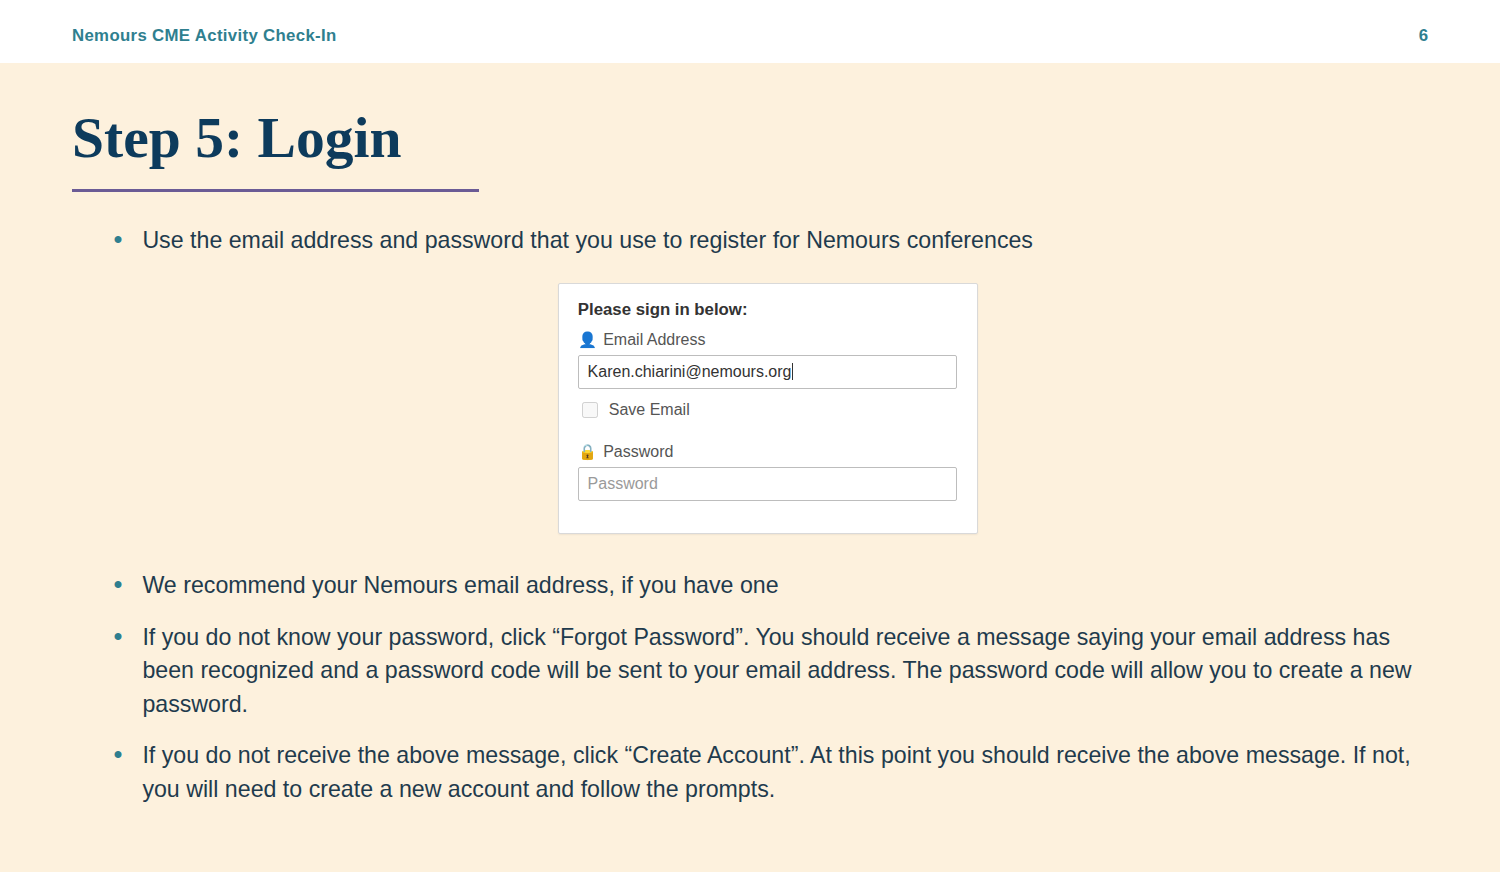Nemours CME Activity Check-In 6
Step 5: Login
Use the email address and password that you use to register for Nemours conferences
Please sign in below:
👤Email Address
Karen.chiarini@nemours.org
Save Email
🔒Password
Password
We recommend your Nemours email address, if you have one
If you do not know your password, click “Forgot Password”. You should receive a message saying your email address has been recognized and a password code will be sent to your email address. The password code will allow you to create a new password.
If you do not receive the above message, click “Create Account”. At this point you should receive the above message. If not, you will need to create a new account and follow the prompts.